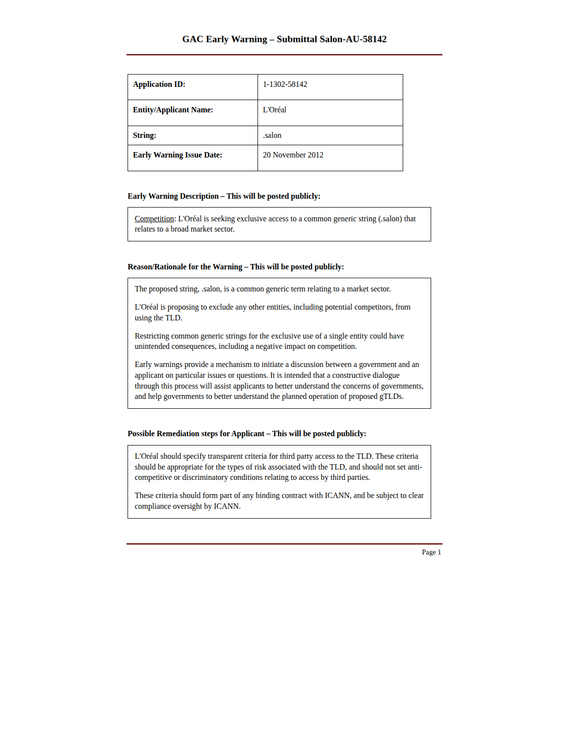GAC Early Warning – Submittal Salon-AU-58142
| Application ID: | 1-1302-58142 |
| Entity/Applicant Name: | L'Oréal |
| String: | .salon |
| Early Warning Issue Date: | 20 November 2012 |
Early Warning Description – This will be posted publicly:
Competition: L'Oréal is seeking exclusive access to a common generic string (.salon) that relates to a broad market sector.
Reason/Rationale for the Warning – This will be posted publicly:
The proposed string, .salon, is a common generic term relating to a market sector.
L'Oréal is proposing to exclude any other entities, including potential competitors, from using the TLD.
Restricting common generic strings for the exclusive use of a single entity could have unintended consequences, including a negative impact on competition.
Early warnings provide a mechanism to initiate a discussion between a government and an applicant on particular issues or questions. It is intended that a constructive dialogue through this process will assist applicants to better understand the concerns of governments, and help governments to better understand the planned operation of proposed gTLDs.
Possible Remediation steps for Applicant – This will be posted publicly:
L'Oréal should specify transparent criteria for third party access to the TLD. These criteria should be appropriate for the types of risk associated with the TLD, and should not set anti-competitive or discriminatory conditions relating to access by third parties.
These criteria should form part of any binding contract with ICANN, and be subject to clear compliance oversight by ICANN.
Page 1